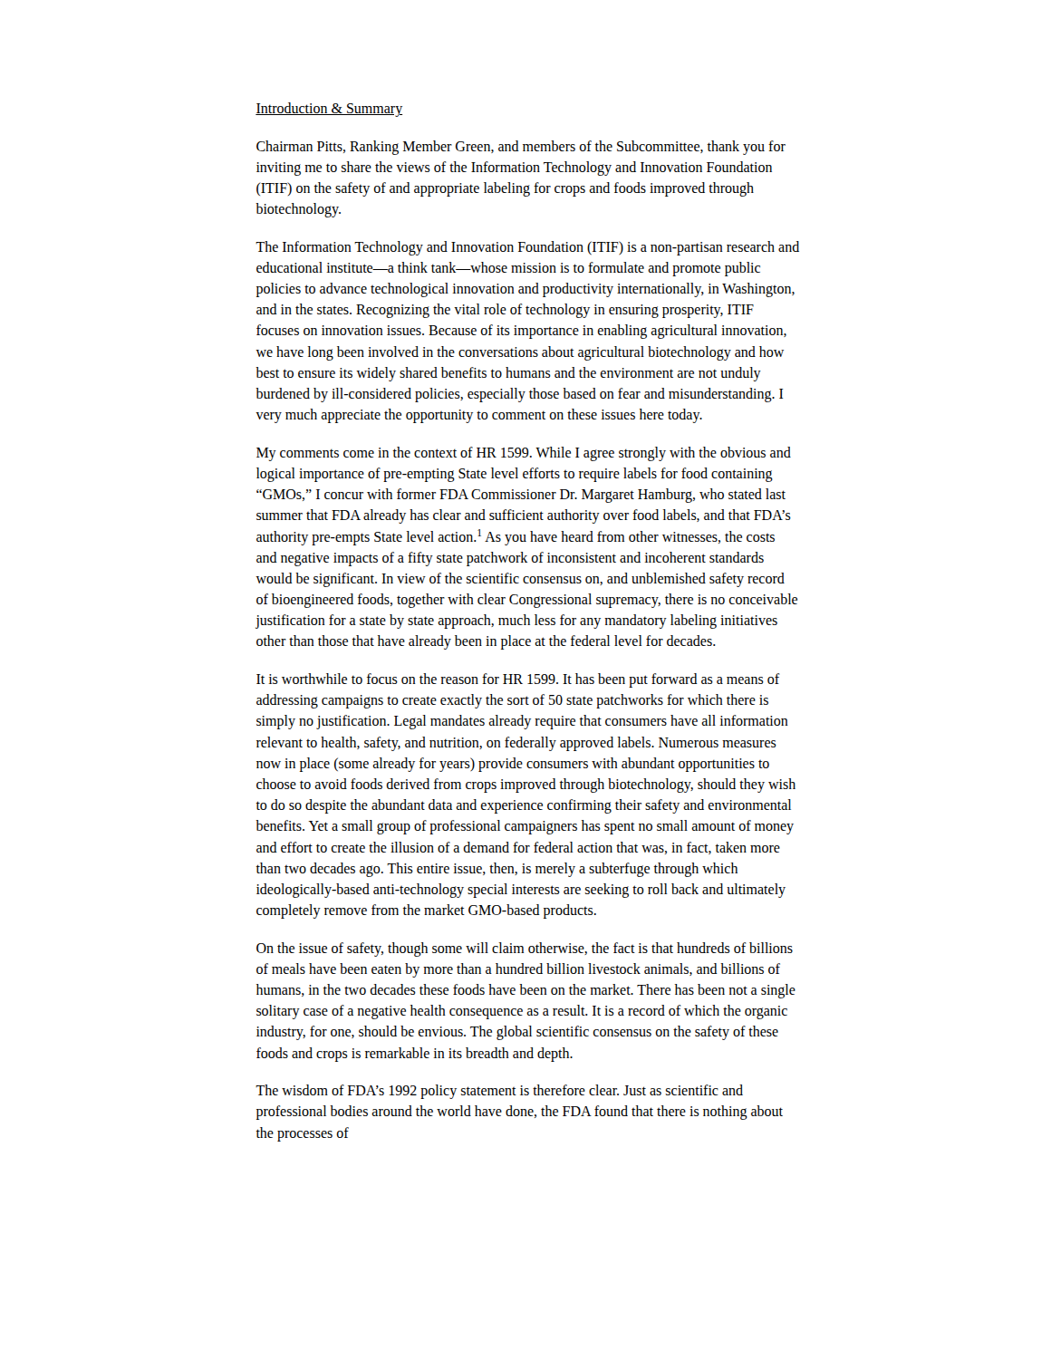Introduction & Summary
Chairman Pitts, Ranking Member Green, and members of the Subcommittee, thank you for inviting me to share the views of the Information Technology and Innovation Foundation (ITIF) on the safety of and appropriate labeling for crops and foods improved through biotechnology.
The Information Technology and Innovation Foundation (ITIF) is a non-partisan research and educational institute—a think tank—whose mission is to formulate and promote public policies to advance technological innovation and productivity internationally, in Washington, and in the states. Recognizing the vital role of technology in ensuring prosperity, ITIF focuses on innovation issues. Because of its importance in enabling agricultural innovation, we have long been involved in the conversations about agricultural biotechnology and how best to ensure its widely shared benefits to humans and the environment are not unduly burdened by ill-considered policies, especially those based on fear and misunderstanding. I very much appreciate the opportunity to comment on these issues here today.
My comments come in the context of HR 1599. While I agree strongly with the obvious and logical importance of pre-empting State level efforts to require labels for food containing “GMOs,” I concur with former FDA Commissioner Dr. Margaret Hamburg, who stated last summer that FDA already has clear and sufficient authority over food labels, and that FDA’s authority pre-empts State level action.1 As you have heard from other witnesses, the costs and negative impacts of a fifty state patchwork of inconsistent and incoherent standards would be significant. In view of the scientific consensus on, and unblemished safety record of bioengineered foods, together with clear Congressional supremacy, there is no conceivable justification for a state by state approach, much less for any mandatory labeling initiatives other than those that have already been in place at the federal level for decades.
It is worthwhile to focus on the reason for HR 1599. It has been put forward as a means of addressing campaigns to create exactly the sort of 50 state patchworks for which there is simply no justification. Legal mandates already require that consumers have all information relevant to health, safety, and nutrition, on federally approved labels. Numerous measures now in place (some already for years) provide consumers with abundant opportunities to choose to avoid foods derived from crops improved through biotechnology, should they wish to do so despite the abundant data and experience confirming their safety and environmental benefits. Yet a small group of professional campaigners has spent no small amount of money and effort to create the illusion of a demand for federal action that was, in fact, taken more than two decades ago. This entire issue, then, is merely a subterfuge through which ideologically-based anti-technology special interests are seeking to roll back and ultimately completely remove from the market GMO-based products.
On the issue of safety, though some will claim otherwise, the fact is that hundreds of billions of meals have been eaten by more than a hundred billion livestock animals, and billions of humans, in the two decades these foods have been on the market. There has been not a single solitary case of a negative health consequence as a result. It is a record of which the organic industry, for one, should be envious. The global scientific consensus on the safety of these foods and crops is remarkable in its breadth and depth.
The wisdom of FDA’s 1992 policy statement is therefore clear. Just as scientific and professional bodies around the world have done, the FDA found that there is nothing about the processes of